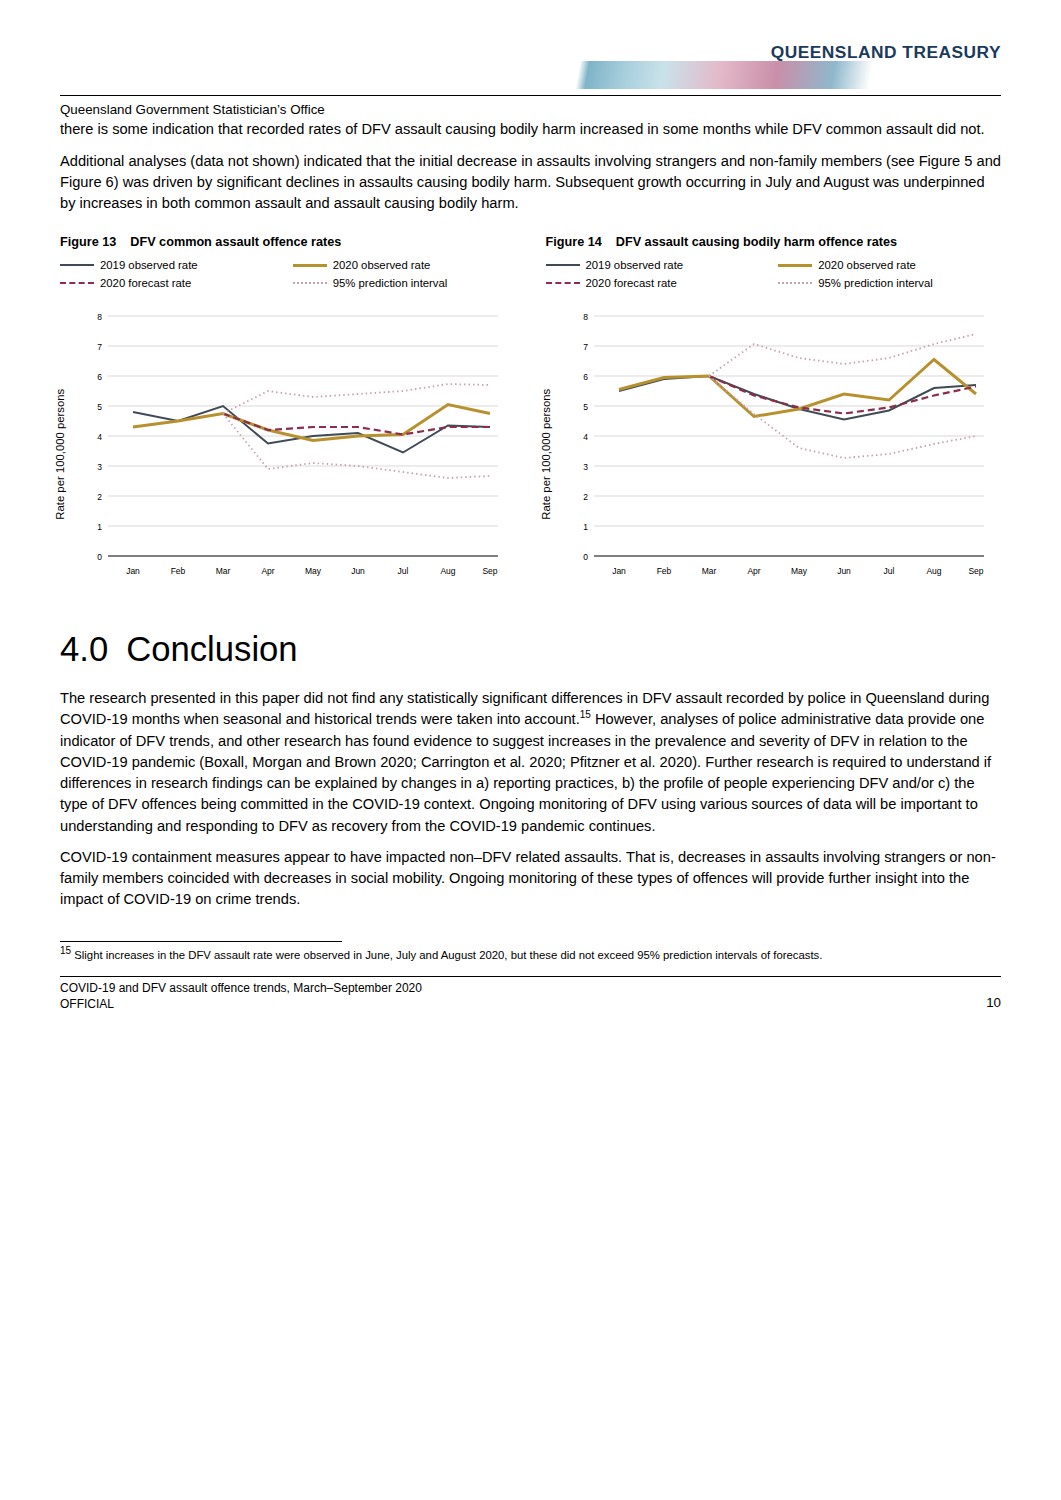QUEENSLAND TREASURY
Queensland Government Statistician’s Office
there is some indication that recorded rates of DFV assault causing bodily harm increased in some months while DFV common assault did not.
Additional analyses (data not shown) indicated that the initial decrease in assaults involving strangers and non-family members (see Figure 5 and Figure 6) was driven by significant declines in assaults causing bodily harm. Subsequent growth occurring in July and August was underpinned by increases in both common assault and assault causing bodily harm.
Figure 13 DFV common assault offence rates
2019 observed rate 2020 observed rate 2020 forecast rate 95% prediction interval
Rate per 100,000 persons
8 7 6 5 4 3 2 1 0 Jan Feb Mar Apr May Jun Jul Aug Sep
Figure 14 DFV assault causing bodily harm offence rates
2019 observed rate 2020 observed rate 2020 forecast rate 95% prediction interval
Rate per 100,000 persons
8 7 6 5 4 3 2 1 0 Jan Feb Mar Apr May Jun Jul Aug Sep
4.0 Conclusion
The research presented in this paper did not find any statistically significant differences in DFV assault recorded by police in Queensland during COVID-19 months when seasonal and historical trends were taken into account.15 However, analyses of police administrative data provide one indicator of DFV trends, and other research has found evidence to suggest increases in the prevalence and severity of DFV in relation to the COVID-19 pandemic (Boxall, Morgan and Brown 2020; Carrington et al. 2020; Pfitzner et al. 2020). Further research is required to understand if differences in research findings can be explained by changes in a) reporting practices, b) the profile of people experiencing DFV and/or c) the type of DFV offences being committed in the COVID-19 context. Ongoing monitoring of DFV using various sources of data will be important to understanding and responding to DFV as recovery from the COVID-19 pandemic continues.
COVID-19 containment measures appear to have impacted non–DFV related assaults. That is, decreases in assaults involving strangers or non-family members coincided with decreases in social mobility. Ongoing monitoring of these types of offences will provide further insight into the impact of COVID-19 on crime trends.
15 Slight increases in the DFV assault rate were observed in June, July and August 2020, but these did not exceed 95% prediction intervals of forecasts.
COVID-19 and DFV assault offence trends, March–September 2020
OFFICIAL
10